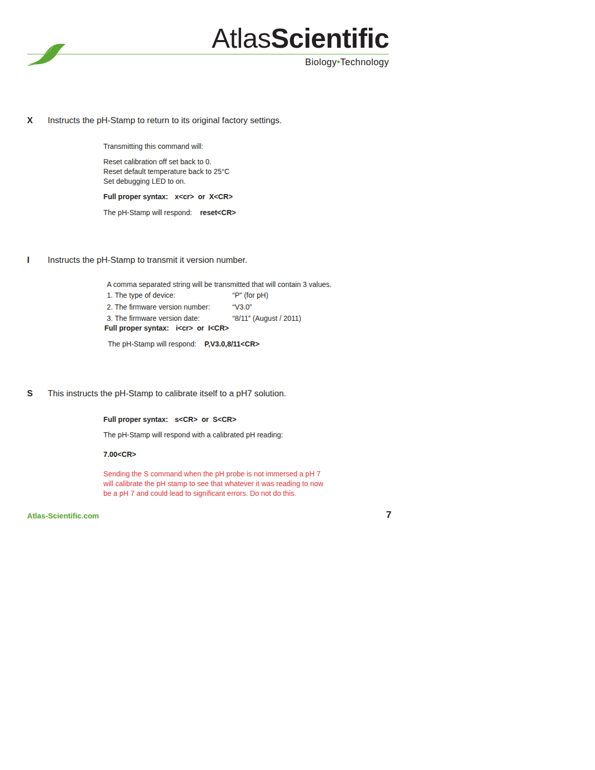Atlas Scientific
Biology•Technology
X
Instructs the pH-Stamp to return to its original factory settings.
Transmitting this command will:
Reset calibration off set back to 0.
Reset default temperature back to 25°C
Set debugging LED to on.
Full proper syntax: x<cr> or X<CR>
The pH-Stamp will respond: reset<CR>
I
Instructs the pH-Stamp to transmit it version number.
A comma separated string will be transmitted that will contain 3 values.
1. The type of device:
“P” (for pH)
2. The firmware version number:
“V3.0”
3. The firmware version date:
“8/11” (August / 2011)
Full proper syntax: i<cr> or I<CR>
The pH-Stamp will respond: P,V3.0,8/11<CR>
S
This instructs the pH-Stamp to calibrate itself to a pH7 solution.
Full proper syntax: s<CR> or S<CR>
The pH-Stamp will respond with a calibrated pH reading:
7.00<CR>
Sending the S command when the pH probe is not immersed a pH 7
will calibrate the pH stamp to see that whatever it was reading to now
be a pH 7 and could lead to significant errors. Do not do this.
Atlas-Scientific.com
7